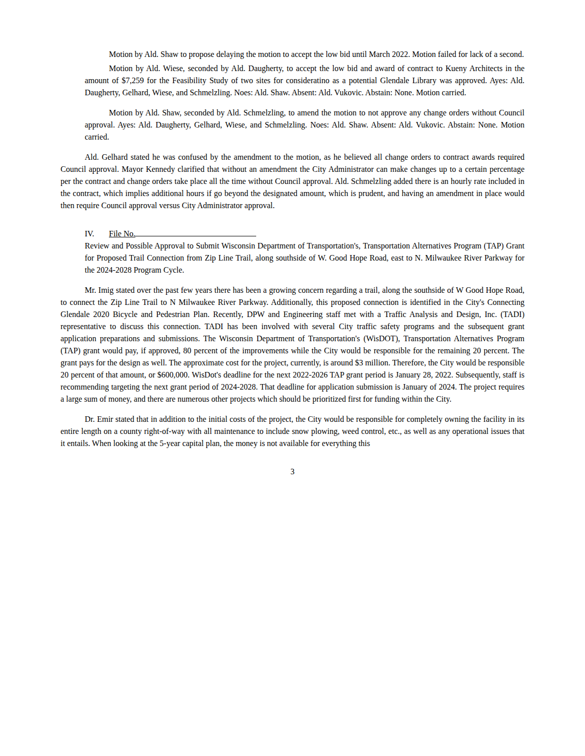Motion by Ald. Shaw to propose delaying the motion to accept the low bid until March 2022. Motion failed for lack of a second.
Motion by Ald. Wiese, seconded by Ald. Daugherty, to accept the low bid and award of contract to Kueny Architects in the amount of $7,259 for the Feasibility Study of two sites for consideratino as a potential Glendale Library was approved. Ayes: Ald. Daugherty, Gelhard, Wiese, and Schmelzling. Noes: Ald. Shaw. Absent: Ald. Vukovic. Abstain: None. Motion carried.
Motion by Ald. Shaw, seconded by Ald. Schmelzling, to amend the motion to not approve any change orders without Council approval. Ayes: Ald. Daugherty, Gelhard, Wiese, and Schmelzling. Noes: Ald. Shaw. Absent: Ald. Vukovic. Abstain: None. Motion carried.
Ald. Gelhard stated he was confused by the amendment to the motion, as he believed all change orders to contract awards required Council approval. Mayor Kennedy clarified that without an amendment the City Administrator can make changes up to a certain percentage per the contract and change orders take place all the time without Council approval. Ald. Schmelzling added there is an hourly rate included in the contract, which implies additional hours if go beyond the designated amount, which is prudent, and having an amendment in place would then require Council approval versus City Administrator approval.
IV. File No.
Review and Possible Approval to Submit Wisconsin Department of Transportation's, Transportation Alternatives Program (TAP) Grant for Proposed Trail Connection from Zip Line Trail, along southside of W. Good Hope Road, east to N. Milwaukee River Parkway for the 2024-2028 Program Cycle.
Mr. Imig stated over the past few years there has been a growing concern regarding a trail, along the southside of W Good Hope Road, to connect the Zip Line Trail to N Milwaukee River Parkway. Additionally, this proposed connection is identified in the City's Connecting Glendale 2020 Bicycle and Pedestrian Plan. Recently, DPW and Engineering staff met with a Traffic Analysis and Design, Inc. (TADI) representative to discuss this connection. TADI has been involved with several City traffic safety programs and the subsequent grant application preparations and submissions. The Wisconsin Department of Transportation's (WisDOT), Transportation Alternatives Program (TAP) grant would pay, if approved, 80 percent of the improvements while the City would be responsible for the remaining 20 percent. The grant pays for the design as well. The approximate cost for the project, currently, is around $3 million. Therefore, the City would be responsible 20 percent of that amount, or $600,000. WisDot's deadline for the next 2022-2026 TAP grant period is January 28, 2022. Subsequently, staff is recommending targeting the next grant period of 2024-2028. That deadline for application submission is January of 2024. The project requires a large sum of money, and there are numerous other projects which should be prioritized first for funding within the City.
Dr. Emir stated that in addition to the initial costs of the project, the City would be responsible for completely owning the facility in its entire length on a county right-of-way with all maintenance to include snow plowing, weed control, etc., as well as any operational issues that it entails. When looking at the 5-year capital plan, the money is not available for everything this
3